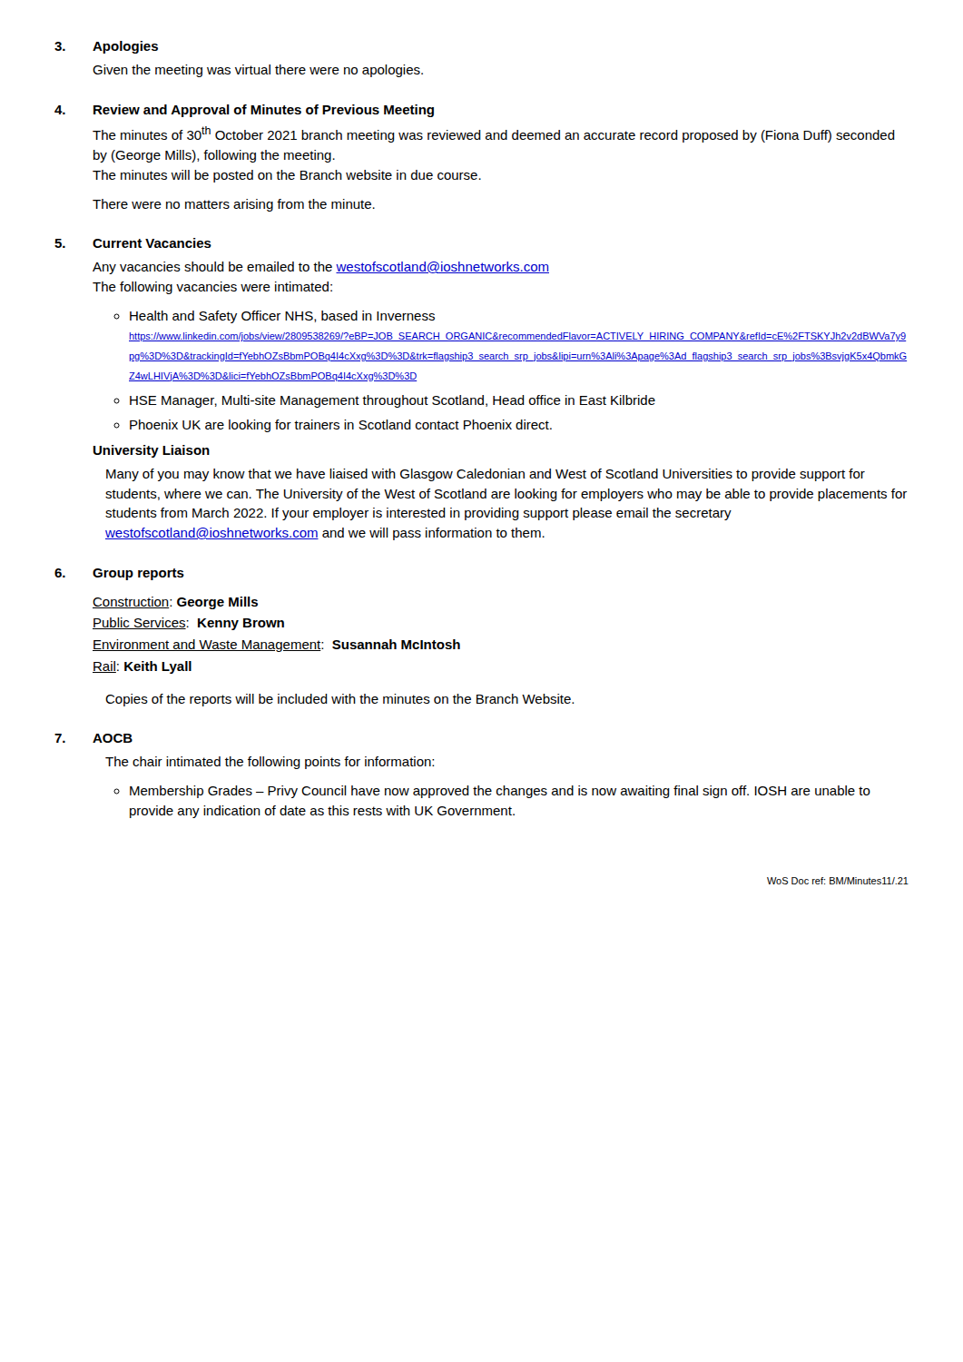Apologies
Given the meeting was virtual there were no apologies.
Review and Approval of Minutes of Previous Meeting
The minutes of 30th October 2021 branch meeting was reviewed and deemed an accurate record proposed by (Fiona Duff) seconded by (George Mills), following the meeting.
The minutes will be posted on the Branch website in due course.
There were no matters arising from the minute.
Current Vacancies
Any vacancies should be emailed to the westofscotland@ioshnetworks.com
The following vacancies were intimated:
Health and Safety Officer NHS, based in Inverness
https://www.linkedin.com/jobs/view/2809538269/?eBP=JOB_SEARCH_ORGANIC&recommendedFlavor=ACTIVELY_HIRING_COMPANY&refId=cE%2FTSKYJh2v2dBWVa7y9pg%3D%3D&trackingId=fYebhOZsBbmPOBq4I4cXxg%3D%3D&trk=flagship3_search_srp_jobs&lipi=urn%3Ali%3Apage%3Ad_flagship3_search_srp_jobs%3BsvjgK5x4QbmkGZ4wLHIVjA%3D%3D&lici=fYebhOZsBbmPOBq4I4cXxg%3D%3D
HSE Manager, Multi-site Management throughout Scotland, Head office in East Kilbride
Phoenix UK are looking for trainers in Scotland contact Phoenix direct.
University Liaison
Many of you may know that we have liaised with Glasgow Caledonian and West of Scotland Universities to provide support for students, where we can. The University of the West of Scotland are looking for employers who may be able to provide placements for students from March 2022. If your employer is interested in providing support please email the secretary westofscotland@ioshnetworks.com and we will pass information to them.
Group reports
Construction: George Mills
Public Services: Kenny Brown
Environment and Waste Management: Susannah McIntosh
Rail: Keith Lyall
Copies of the reports will be included with the minutes on the Branch Website.
AOCB
The chair intimated the following points for information:
Membership Grades – Privy Council have now approved the changes and is now awaiting final sign off. IOSH are unable to provide any indication of date as this rests with UK Government.
WoS Doc ref: BM/Minutes11/.21